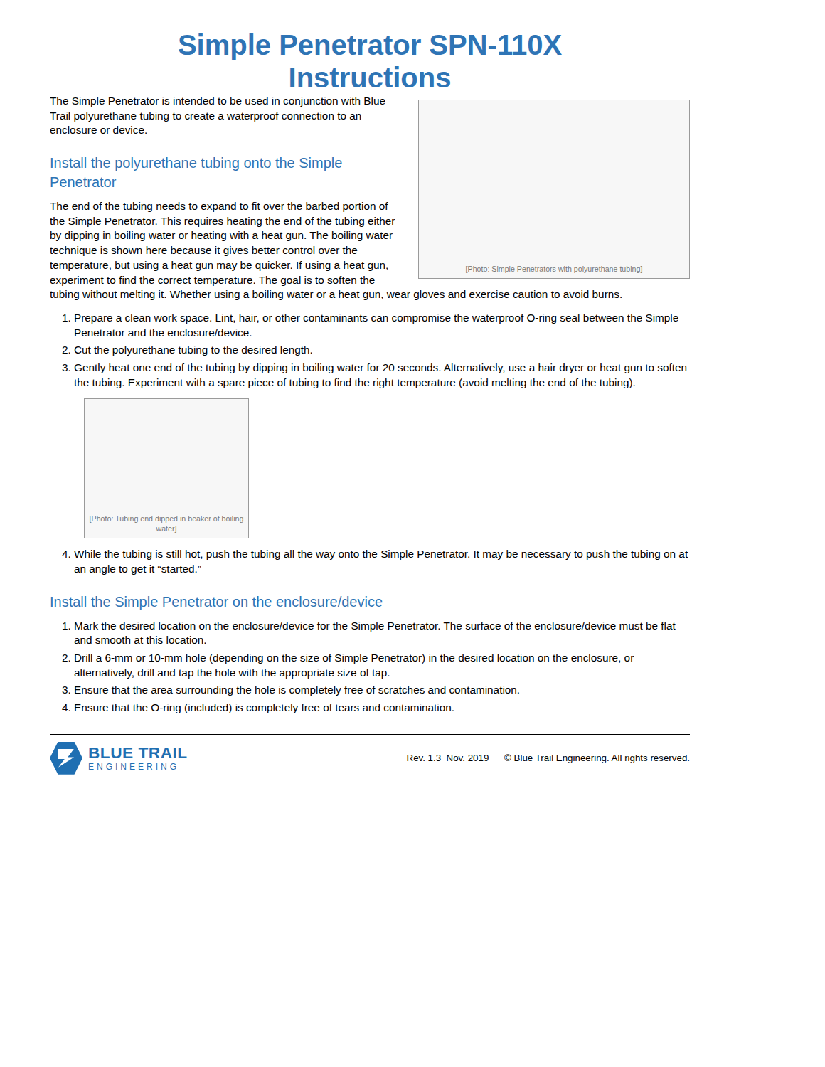Simple Penetrator SPN-110XInstructions
[Photo: Simple Penetrators with polyurethane tubing]
The Simple Penetrator is intended to be used in conjunction with Blue Trail polyurethane tubing to create a waterproof connection to an enclosure or device.
Install the polyurethane tubing onto the Simple Penetrator
The end of the tubing needs to expand to fit over the barbed portion of the Simple Penetrator. This requires heating the end of the tubing either by dipping in boiling water or heating with a heat gun. The boiling water technique is shown here because it gives better control over the temperature, but using a heat gun may be quicker. If using a heat gun, experiment to find the correct temperature. The goal is to soften the tubing without melting it. Whether using a boiling water or a heat gun, wear gloves and exercise caution to avoid burns.
Prepare a clean work space. Lint, hair, or other contaminants can compromise the waterproof O-ring seal between the Simple Penetrator and the enclosure/device.
Cut the polyurethane tubing to the desired length.
Gently heat one end of the tubing by dipping in boiling water for 20 seconds. Alternatively, use a hair dryer or heat gun to soften the tubing. Experiment with a spare piece of tubing to find the right temperature (avoid melting the end of the tubing).
[Photo: Tubing end dipped in beaker of boiling water]
While the tubing is still hot, push the tubing all the way onto the Simple Penetrator. It may be necessary to push the tubing on at an angle to get it “started.”
Install the Simple Penetrator on the enclosure/device
Mark the desired location on the enclosure/device for the Simple Penetrator. The surface of the enclosure/device must be flat and smooth at this location.
Drill a 6-mm or 10-mm hole (depending on the size of Simple Penetrator) in the desired location on the enclosure, or alternatively, drill and tap the hole with the appropriate size of tap.
Ensure that the area surrounding the hole is completely free of scratches and contamination.
Ensure that the O-ring (included) is completely free of tears and contamination.
BLUE TRAIL ENGINEERING
Rev. 1.3 Nov. 2019 © Blue Trail Engineering. All rights reserved.